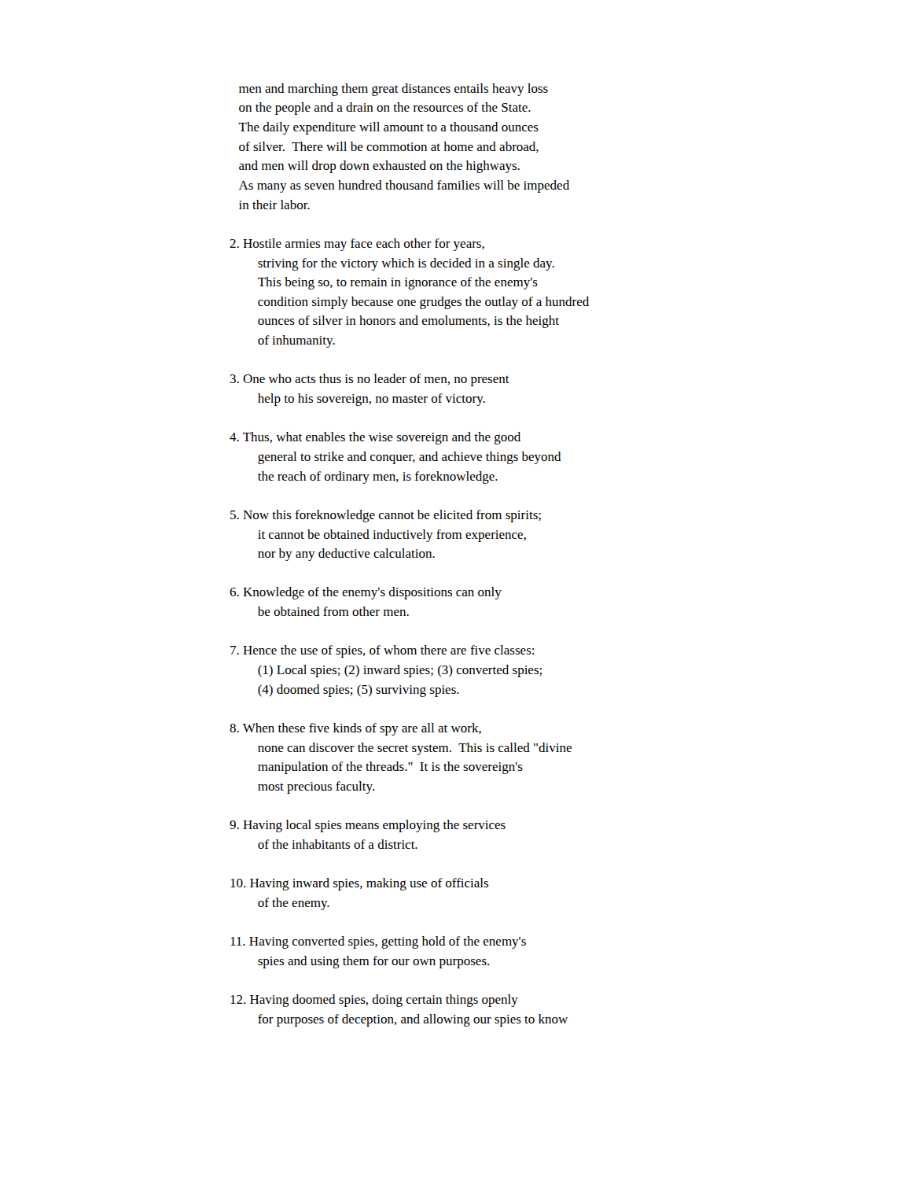men and marching them great distances entails heavy loss on the people and a drain on the resources of the State. The daily expenditure will amount to a thousand ounces of silver. There will be commotion at home and abroad, and men will drop down exhausted on the highways. As many as seven hundred thousand families will be impeded in their labor.
2. Hostile armies may face each other for years, striving for the victory which is decided in a single day. This being so, to remain in ignorance of the enemy's condition simply because one grudges the outlay of a hundred ounces of silver in honors and emoluments, is the height of inhumanity.
3. One who acts thus is no leader of men, no present help to his sovereign, no master of victory.
4. Thus, what enables the wise sovereign and the good general to strike and conquer, and achieve things beyond the reach of ordinary men, is foreknowledge.
5. Now this foreknowledge cannot be elicited from spirits; it cannot be obtained inductively from experience, nor by any deductive calculation.
6. Knowledge of the enemy's dispositions can only be obtained from other men.
7. Hence the use of spies, of whom there are five classes: (1) Local spies; (2) inward spies; (3) converted spies; (4) doomed spies; (5) surviving spies.
8. When these five kinds of spy are all at work, none can discover the secret system. This is called "divine manipulation of the threads." It is the sovereign's most precious faculty.
9. Having local spies means employing the services of the inhabitants of a district.
10. Having inward spies, making use of officials of the enemy.
11. Having converted spies, getting hold of the enemy's spies and using them for our own purposes.
12. Having doomed spies, doing certain things openly for purposes of deception, and allowing our spies to know